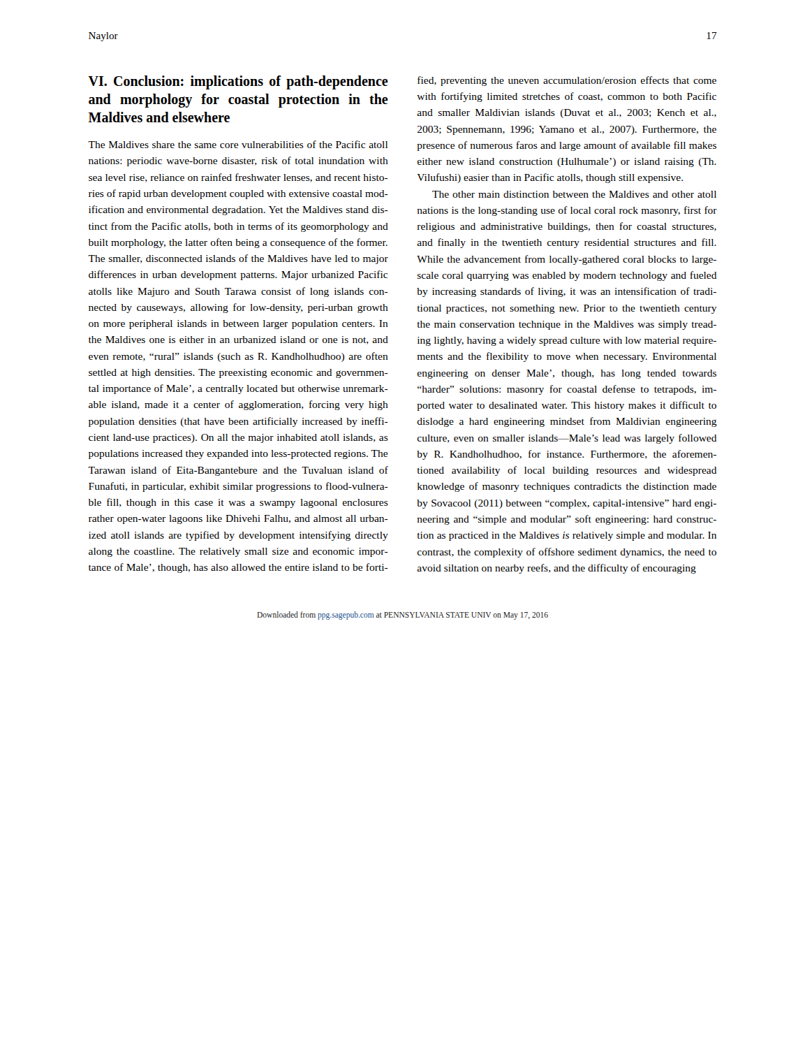Naylor 17
VI. Conclusion: implications of path-dependence and morphology for coastal protection in the Maldives and elsewhere
The Maldives share the same core vulnerabilities of the Pacific atoll nations: periodic wave-borne disaster, risk of total inundation with sea level rise, reliance on rainfed freshwater lenses, and recent histories of rapid urban development coupled with extensive coastal modification and environmental degradation. Yet the Maldives stand distinct from the Pacific atolls, both in terms of its geomorphology and built morphology, the latter often being a consequence of the former. The smaller, disconnected islands of the Maldives have led to major differences in urban development patterns. Major urbanized Pacific atolls like Majuro and South Tarawa consist of long islands connected by causeways, allowing for low-density, peri-urban growth on more peripheral islands in between larger population centers. In the Maldives one is either in an urbanized island or one is not, and even remote, “rural” islands (such as R. Kandholhudhoo) are often settled at high densities. The preexisting economic and governmental importance of Male’, a centrally located but otherwise unremarkable island, made it a center of agglomeration, forcing very high population densities (that have been artificially increased by inefficient land-use practices). On all the major inhabited atoll islands, as populations increased they expanded into less-protected regions. The Tarawan island of Eita-Bangantebure and the Tuvaluan island of Funafuti, in particular, exhibit similar progressions to flood-vulnerable fill, though in this case it was a swampy lagoonal enclosures rather open-water lagoons like Dhivehi Falhu, and almost all urbanized atoll islands are typified by development intensifying directly along the coastline. The relatively small size and economic importance of Male’, though, has also allowed the entire island to be fortified, preventing the uneven accumulation/erosion effects that come with fortifying limited stretches of coast, common to both Pacific and smaller Maldivian islands (Duvat et al., 2003; Kench et al., 2003; Spennemann, 1996; Yamano et al., 2007). Furthermore, the presence of numerous faros and large amount of available fill makes either new island construction (Hulhumale’) or island raising (Th. Vilufushi) easier than in Pacific atolls, though still expensive.
The other main distinction between the Maldives and other atoll nations is the long-standing use of local coral rock masonry, first for religious and administrative buildings, then for coastal structures, and finally in the twentieth century residential structures and fill. While the advancement from locally-gathered coral blocks to large-scale coral quarrying was enabled by modern technology and fueled by increasing standards of living, it was an intensification of traditional practices, not something new. Prior to the twentieth century the main conservation technique in the Maldives was simply treading lightly, having a widely spread culture with low material requirements and the flexibility to move when necessary. Environmental engineering on denser Male’, though, has long tended towards “harder” solutions: masonry for coastal defense to tetrapods, imported water to desalinated water. This history makes it difficult to dislodge a hard engineering mindset from Maldivian engineering culture, even on smaller islands—Male’s lead was largely followed by R. Kandholhudhoo, for instance. Furthermore, the aforementioned availability of local building resources and widespread knowledge of masonry techniques contradicts the distinction made by Sovacool (2011) between “complex, capital-intensive” hard engineering and “simple and modular” soft engineering: hard construction as practiced in the Maldives is relatively simple and modular. In contrast, the complexity of offshore sediment dynamics, the need to avoid siltation on nearby reefs, and the difficulty of encouraging
Downloaded from ppg.sagepub.com at PENNSYLVANIA STATE UNIV on May 17, 2016